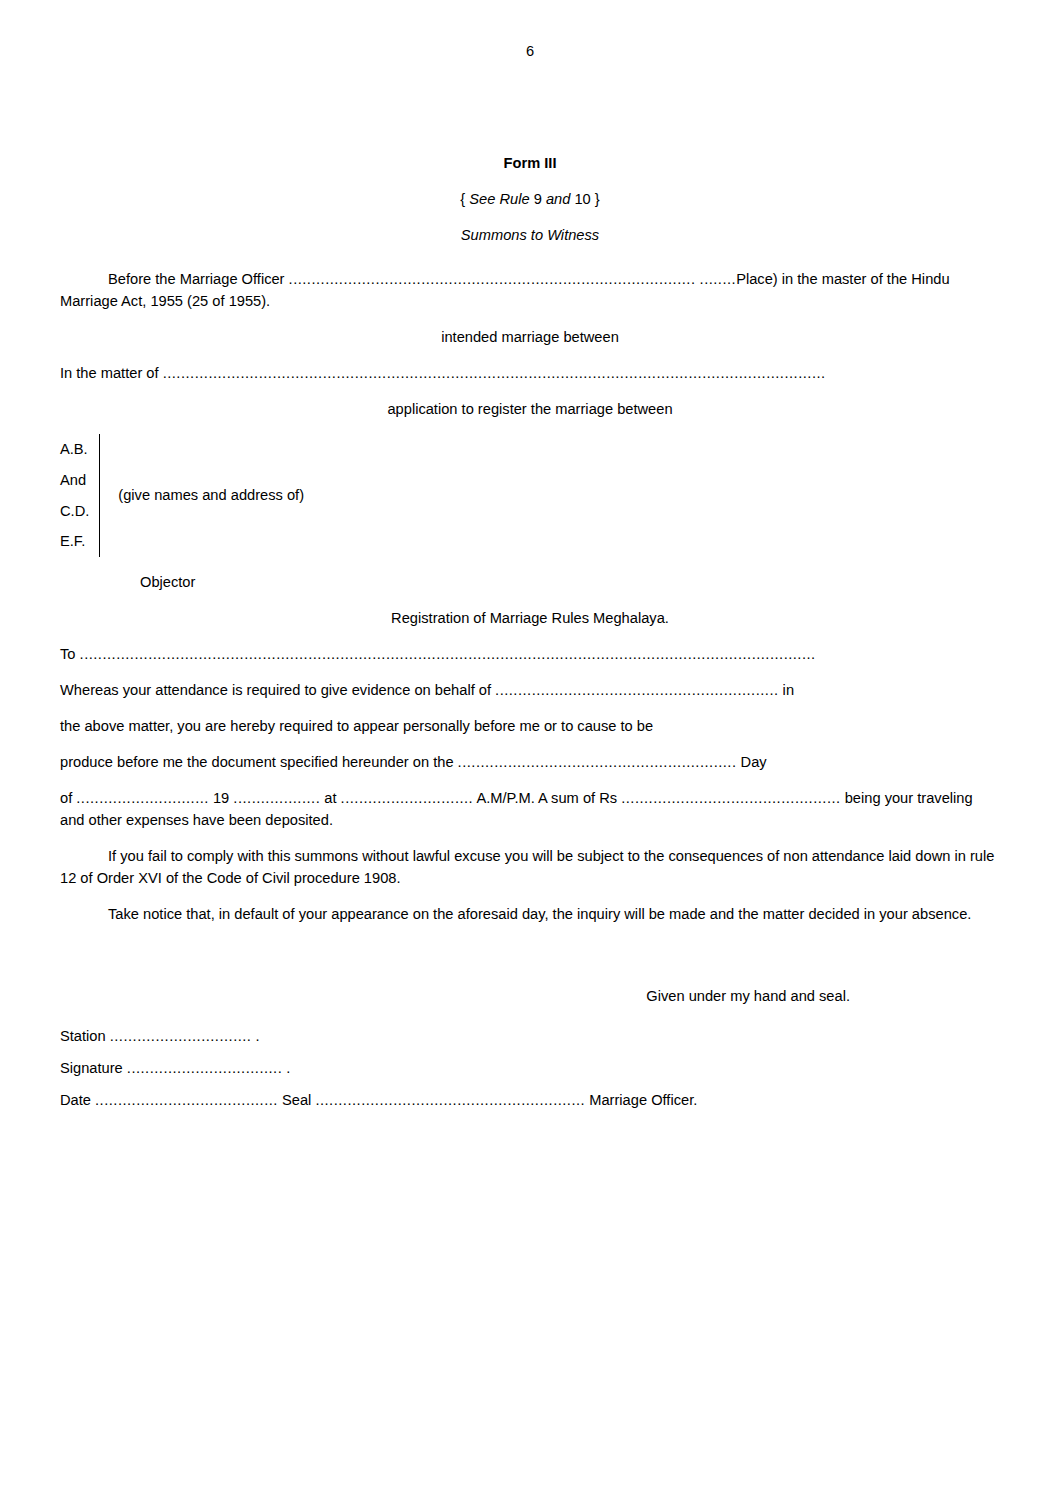6
Form III
{ See Rule 9 and 10 }
Summons to Witness
Before the Marriage Officer ......................................................................................... ........ Place) in the master of the Hindu Marriage Act, 1955 (25 of 1955).
intended marriage between
In the matter of .................................................................................................................................................
application to register the marriage between
A.B. And C.D. E.F.
(give names and address of)
Objector
Registration of Marriage Rules Meghalaya.
To .................................................................................................................................................................
Whereas your attendance is required to give evidence on behalf of .............................................................. in
the above matter, you are hereby required to appear personally before me or to cause to be
produce before me the document specified hereunder on the ............................................................. Day
of ............................. 19 ................... at ............................. A.M/P.M. A sum of Rs ................................................ being your traveling and other expenses have been deposited.
If you fail to comply with this summons without lawful excuse you will be subject to the consequences of non attendance laid down in rule 12 of Order XVI of the Code of Civil procedure 1908.
Take notice that, in default of your appearance on the aforesaid day, the inquiry will be made and the matter decided in your absence.
Given under my hand and seal.
Station ............................... .
Signature .................................. .
Date ........................................ Seal ........................................................... Marriage Officer.